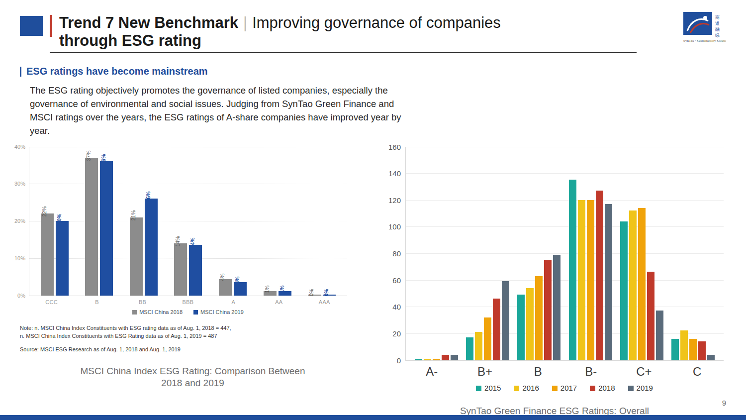Trend 7 New Benchmark|Improving governance of companies through ESG rating
商 道 融 绿 SynTao · Sustainability Solutions
ESG ratings have become mainstream
The ESG rating objectively promotes the governance of listed companies, especially the governance of environmental and social issues. Judging from SynTao Green Finance and MSCI ratings over the years, the ESG ratings of A-share companies have improved year by year.
40% 30% 20% 10% 0%
22%
20%
37%
36%
21%
26%
14%
14%
4%
4%
1%
1%
0%
0%
CCC BBB BBB AAA AAA
MSCI China 2018 MSCI China 2019
Note: n. MSCI China Index Constituents with ESG rating data as of Aug. 1, 2018 = 447,
n. MSCI China Index Constituents with ESG Rating data as of Aug. 1, 2019 = 487
Source: MSCI ESG Research as of Aug. 1, 2018 and Aug. 1, 2019
MSCI China Index ESG Rating: Comparison Between
2018 and 2019
160 140 120 100 80 60 40 20 0
A- : 0,0,0,4,4
B : 49,54,63,75,79
C : 16,22,16,14,4
A-B+BB-C+C
2015 2016 2017 2018 2019
SynTao Green Finance ESG Ratings: Overall
Distribution from 2015 to 2019
9